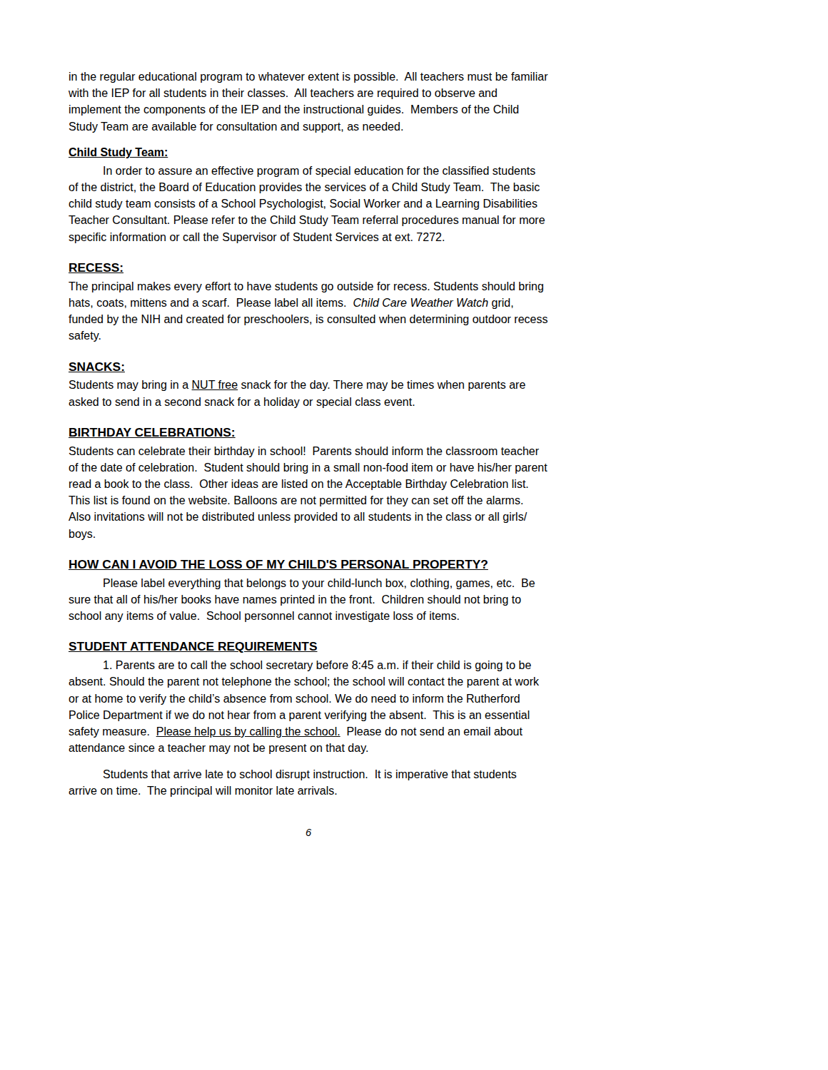in the regular educational program to whatever extent is possible. All teachers must be familiar with the IEP for all students in their classes. All teachers are required to observe and implement the components of the IEP and the instructional guides. Members of the Child Study Team are available for consultation and support, as needed.
Child Study Team:
In order to assure an effective program of special education for the classified students of the district, the Board of Education provides the services of a Child Study Team. The basic child study team consists of a School Psychologist, Social Worker and a Learning Disabilities Teacher Consultant. Please refer to the Child Study Team referral procedures manual for more specific information or call the Supervisor of Student Services at ext. 7272.
RECESS:
The principal makes every effort to have students go outside for recess. Students should bring hats, coats, mittens and a scarf. Please label all items. Child Care Weather Watch grid, funded by the NIH and created for preschoolers, is consulted when determining outdoor recess safety.
SNACKS:
Students may bring in a NUT free snack for the day. There may be times when parents are asked to send in a second snack for a holiday or special class event.
BIRTHDAY CELEBRATIONS:
Students can celebrate their birthday in school! Parents should inform the classroom teacher of the date of celebration. Student should bring in a small non-food item or have his/her parent read a book to the class. Other ideas are listed on the Acceptable Birthday Celebration list. This list is found on the website. Balloons are not permitted for they can set off the alarms. Also invitations will not be distributed unless provided to all students in the class or all girls/ boys.
HOW CAN I AVOID THE LOSS OF MY CHILD'S PERSONAL PROPERTY?
Please label everything that belongs to your child-lunch box, clothing, games, etc. Be sure that all of his/her books have names printed in the front. Children should not bring to school any items of value. School personnel cannot investigate loss of items.
STUDENT ATTENDANCE REQUIREMENTS
1. Parents are to call the school secretary before 8:45 a.m. if their child is going to be absent. Should the parent not telephone the school; the school will contact the parent at work or at home to verify the child’s absence from school. We do need to inform the Rutherford Police Department if we do not hear from a parent verifying the absent. This is an essential safety measure. Please help us by calling the school. Please do not send an email about attendance since a teacher may not be present on that day.
Students that arrive late to school disrupt instruction. It is imperative that students arrive on time. The principal will monitor late arrivals.
6